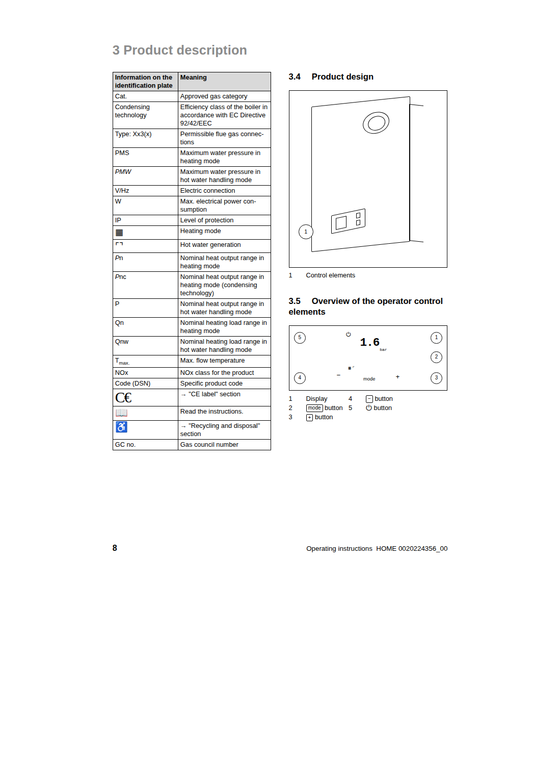3 Product description
| Information on the identi­fication plate | Meaning |
| --- | --- |
| Cat. | Approved gas category |
| Condensing technology | Efficiency class of the boiler in accordance with EC Dir­ective 92/42/EEC |
| Type: Xx3(x) | Permissible flue gas connec­tions |
| PMS | Maximum water pressure in heating mode |
| PMW | Maximum water pressure in hot water handling mode |
| V/Hz | Electric connection |
| W | Max. electrical power con­sumption |
| IP | Level of protection |
| ▦ | Heating mode |
| ⌜⌝ | Hot water generation |
| P n | Nominal heat output range in heating mode |
| P nc | Nominal heat output range in heating mode (condensing technology) |
| P | Nominal heat output range in hot water handling mode |
| Qn | Nominal heating load range in heating mode |
| Qnw | Nominal heating load range in hot water handling mode |
| T max. | Max. flow temperature |
| NOx | NOx class for the product |
| Code (DSN) | Specific product code |
| C€ | → "CE label" section |
| 📖 | Read the instructions. |
| ♿ | → "Recycling and disposal" section |
| GC no. | Gas council number |
3.4 Product design
1
| 1 | Control elements |
3.5 Overview of the operator control elements
⏻
1.6 bar ▦ ⌜
−
mode
+
1
2
3
4
5
| 1 | Display | 4 | − button |
| 2 | mode button | 5 | ⏻ button |
| 3 | + button | | |
8 Operating instructions HOME 0020224356_00